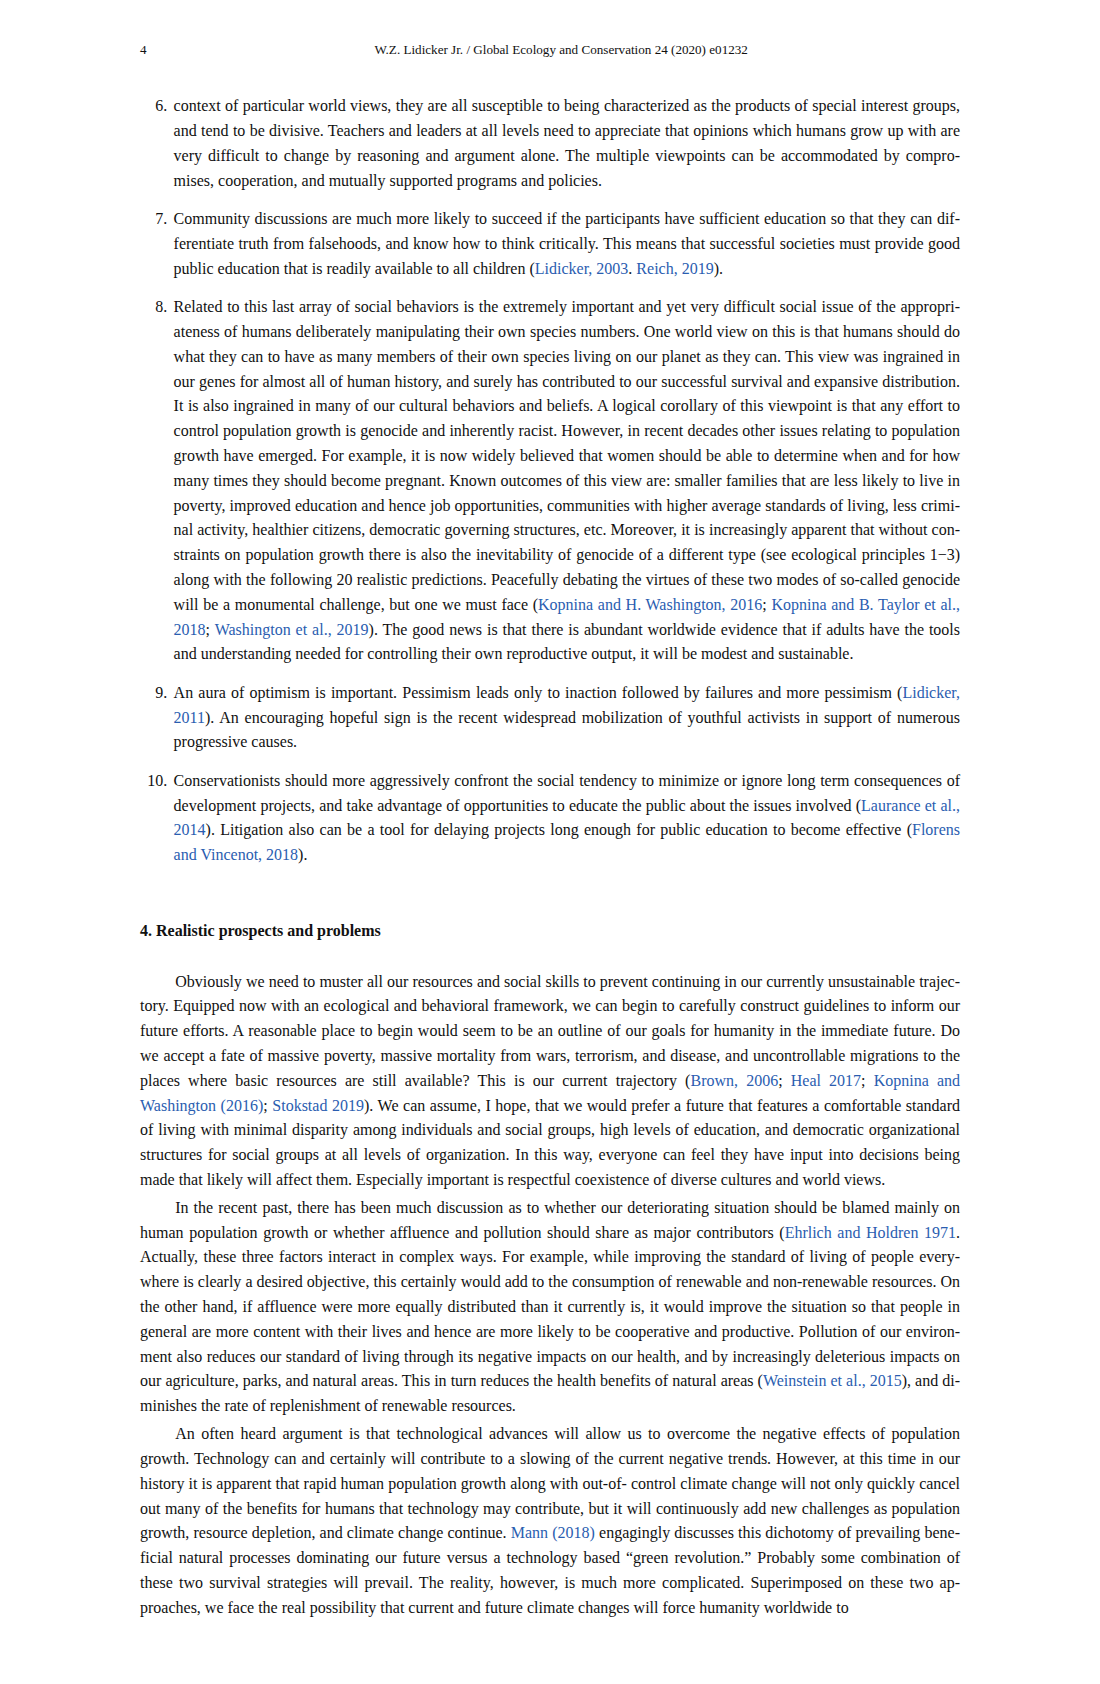4 W.Z. Lidicker Jr. / Global Ecology and Conservation 24 (2020) e01232
context of particular world views, they are all susceptible to being characterized as the products of special interest groups, and tend to be divisive. Teachers and leaders at all levels need to appreciate that opinions which humans grow up with are very difficult to change by reasoning and argument alone. The multiple viewpoints can be accommodated by compromises, cooperation, and mutually supported programs and policies.
Community discussions are much more likely to succeed if the participants have sufficient education so that they can differentiate truth from falsehoods, and know how to think critically. This means that successful societies must provide good public education that is readily available to all children (Lidicker, 2003. Reich, 2019).
Related to this last array of social behaviors is the extremely important and yet very difficult social issue of the appropriateness of humans deliberately manipulating their own species numbers. One world view on this is that humans should do what they can to have as many members of their own species living on our planet as they can. This view was ingrained in our genes for almost all of human history, and surely has contributed to our successful survival and expansive distribution. It is also ingrained in many of our cultural behaviors and beliefs. A logical corollary of this viewpoint is that any effort to control population growth is genocide and inherently racist. However, in recent decades other issues relating to population growth have emerged. For example, it is now widely believed that women should be able to determine when and for how many times they should become pregnant. Known outcomes of this view are: smaller families that are less likely to live in poverty, improved education and hence job opportunities, communities with higher average standards of living, less criminal activity, healthier citizens, democratic governing structures, etc. Moreover, it is increasingly apparent that without constraints on population growth there is also the inevitability of genocide of a different type (see ecological principles 1−3) along with the following 20 realistic predictions. Peacefully debating the virtues of these two modes of so-called genocide will be a monumental challenge, but one we must face (Kopnina and H. Washington, 2016; Kopnina and B. Taylor et al., 2018; Washington et al., 2019). The good news is that there is abundant worldwide evidence that if adults have the tools and understanding needed for controlling their own reproductive output, it will be modest and sustainable.
An aura of optimism is important. Pessimism leads only to inaction followed by failures and more pessimism (Lidicker, 2011). An encouraging hopeful sign is the recent widespread mobilization of youthful activists in support of numerous progressive causes.
Conservationists should more aggressively confront the social tendency to minimize or ignore long term consequences of development projects, and take advantage of opportunities to educate the public about the issues involved (Laurance et al., 2014). Litigation also can be a tool for delaying projects long enough for public education to become effective (Florens and Vincenot, 2018).
4. Realistic prospects and problems
Obviously we need to muster all our resources and social skills to prevent continuing in our currently unsustainable trajectory. Equipped now with an ecological and behavioral framework, we can begin to carefully construct guidelines to inform our future efforts. A reasonable place to begin would seem to be an outline of our goals for humanity in the immediate future. Do we accept a fate of massive poverty, massive mortality from wars, terrorism, and disease, and uncontrollable migrations to the places where basic resources are still available? This is our current trajectory (Brown, 2006; Heal 2017; Kopnina and Washington (2016); Stokstad 2019). We can assume, I hope, that we would prefer a future that features a comfortable standard of living with minimal disparity among individuals and social groups, high levels of education, and democratic organizational structures for social groups at all levels of organization. In this way, everyone can feel they have input into decisions being made that likely will affect them. Especially important is respectful coexistence of diverse cultures and world views.
In the recent past, there has been much discussion as to whether our deteriorating situation should be blamed mainly on human population growth or whether affluence and pollution should share as major contributors (Ehrlich and Holdren 1971. Actually, these three factors interact in complex ways. For example, while improving the standard of living of people everywhere is clearly a desired objective, this certainly would add to the consumption of renewable and non-renewable resources. On the other hand, if affluence were more equally distributed than it currently is, it would improve the situation so that people in general are more content with their lives and hence are more likely to be cooperative and productive. Pollution of our environment also reduces our standard of living through its negative impacts on our health, and by increasingly deleterious impacts on our agriculture, parks, and natural areas. This in turn reduces the health benefits of natural areas (Weinstein et al., 2015), and diminishes the rate of replenishment of renewable resources.
An often heard argument is that technological advances will allow us to overcome the negative effects of population growth. Technology can and certainly will contribute to a slowing of the current negative trends. However, at this time in our history it is apparent that rapid human population growth along with out-of- control climate change will not only quickly cancel out many of the benefits for humans that technology may contribute, but it will continuously add new challenges as population growth, resource depletion, and climate change continue. Mann (2018) engagingly discusses this dichotomy of prevailing beneficial natural processes dominating our future versus a technology based “green revolution.” Probably some combination of these two survival strategies will prevail. The reality, however, is much more complicated. Superimposed on these two approaches, we face the real possibility that current and future climate changes will force humanity worldwide to